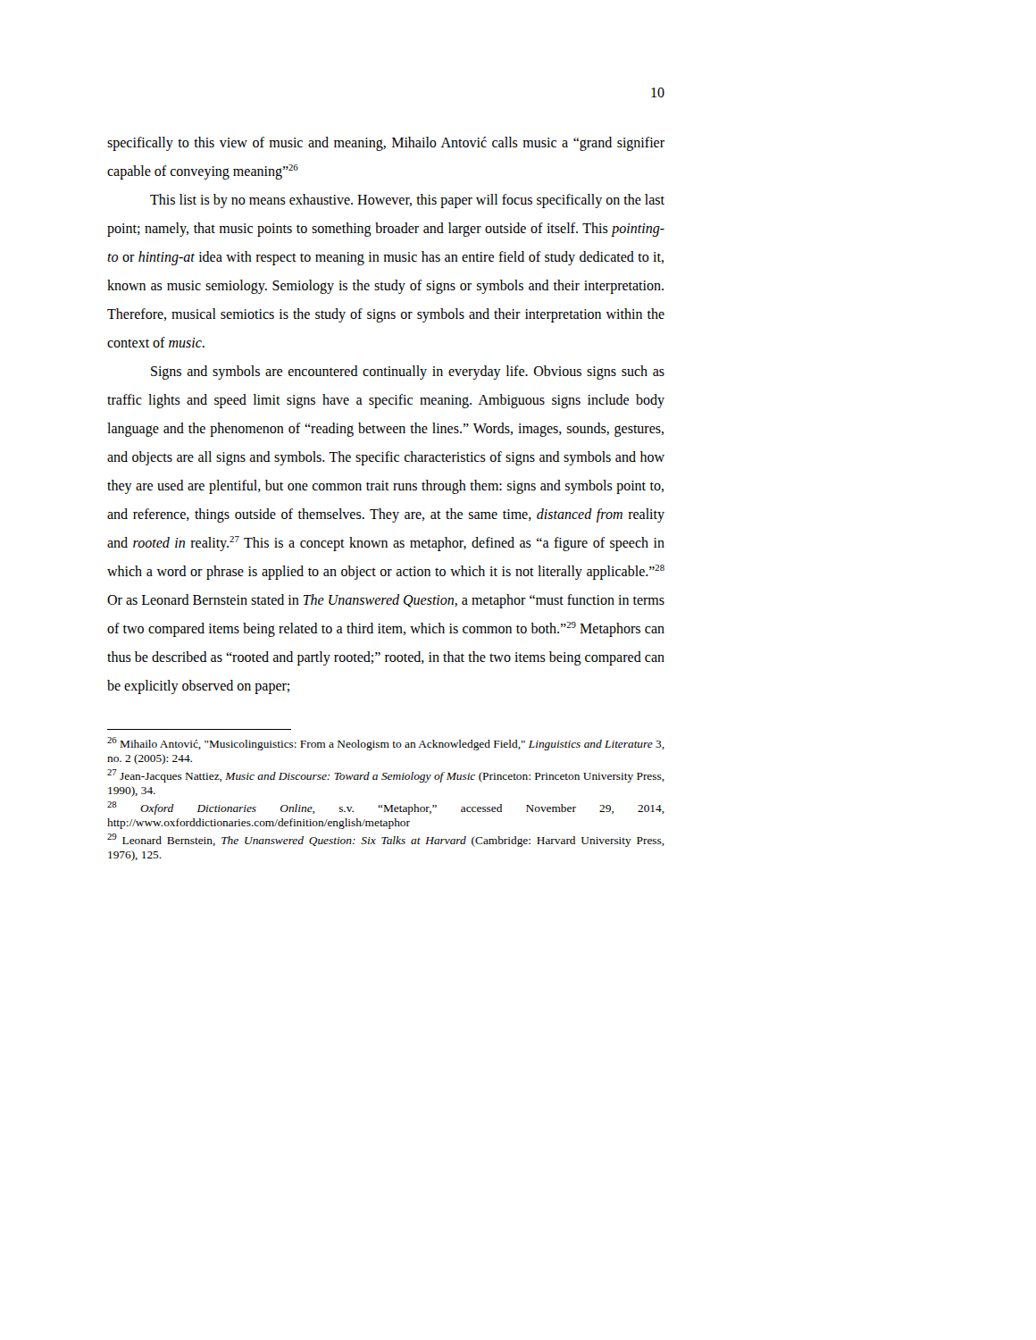10
specifically to this view of music and meaning, Mihailo Antović calls music a “grand signifier capable of conveying meaning”26
This list is by no means exhaustive. However, this paper will focus specifically on the last point; namely, that music points to something broader and larger outside of itself. This pointing-to or hinting-at idea with respect to meaning in music has an entire field of study dedicated to it, known as music semiology. Semiology is the study of signs or symbols and their interpretation. Therefore, musical semiotics is the study of signs or symbols and their interpretation within the context of music.
Signs and symbols are encountered continually in everyday life. Obvious signs such as traffic lights and speed limit signs have a specific meaning. Ambiguous signs include body language and the phenomenon of “reading between the lines.” Words, images, sounds, gestures, and objects are all signs and symbols. The specific characteristics of signs and symbols and how they are used are plentiful, but one common trait runs through them: signs and symbols point to, and reference, things outside of themselves. They are, at the same time, distanced from reality and rooted in reality.27 This is a concept known as metaphor, defined as “a figure of speech in which a word or phrase is applied to an object or action to which it is not literally applicable.”28 Or as Leonard Bernstein stated in The Unanswered Question, a metaphor “must function in terms of two compared items being related to a third item, which is common to both.”29 Metaphors can thus be described as “rooted and partly rooted;” rooted, in that the two items being compared can be explicitly observed on paper;
26 Mihailo Antović, "Musicolinguistics: From a Neologism to an Acknowledged Field," Linguistics and Literature 3, no. 2 (2005): 244.
27 Jean-Jacques Nattiez, Music and Discourse: Toward a Semiology of Music (Princeton: Princeton University Press, 1990), 34.
28 Oxford Dictionaries Online, s.v. “Metaphor,” accessed November 29, 2014, http://www.oxforddictionaries.com/definition/english/metaphor
29 Leonard Bernstein, The Unanswered Question: Six Talks at Harvard (Cambridge: Harvard University Press, 1976), 125.